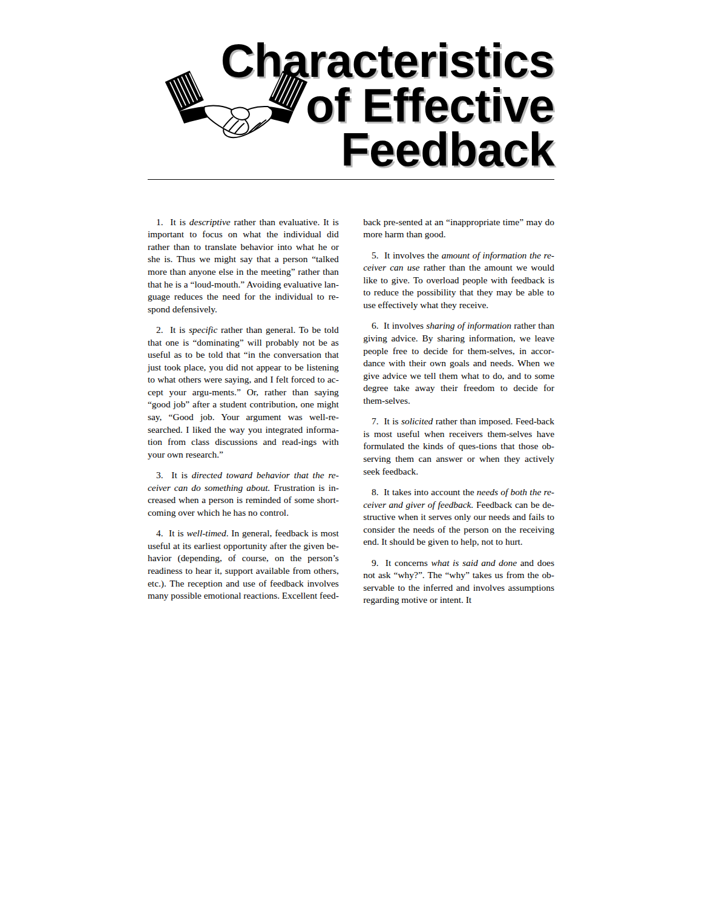Characteristics of Effective Feedback
1. It is descriptive rather than evaluative. It is important to focus on what the individual did rather than to translate behavior into what he or she is. Thus we might say that a person “talked more than anyone else in the meeting” rather than that he is a “loud-mouth.” Avoiding evaluative language reduces the need for the individual to re-spond defensively.
2. It is specific rather than general. To be told that one is “dominating” will probably not be as useful as to be told that “in the conversation that just took place, you did not appear to be listening to what others were saying, and I felt forced to accept your argu-ments.” Or, rather than saying “good job” after a student contribution, one might say, “Good job. Your argument was well-re-searched. I liked the way you integrated information from class discussions and read-ings with your own research.”
3. It is directed toward behavior that the receiver can do something about. Frustration is increased when a person is reminded of some shortcoming over which he has no control.
4. It is well-timed. In general, feedback is most useful at its earliest opportunity after the given behavior (depending, of course, on the person’s readiness to hear it, support available from others, etc.). The reception and use of feedback involves many possible emotional reactions. Excellent feedback pre-sented at an “inappropriate time” may do more harm than good.
5. It involves the amount of information the receiver can use rather than the amount we would like to give. To overload people with feedback is to reduce the possibility that they may be able to use effectively what they receive.
6. It involves sharing of information rather than giving advice. By sharing information, we leave people free to decide for them-selves, in accordance with their own goals and needs. When we give advice we tell them what to do, and to some degree take away their freedom to decide for them-selves.
7. It is solicited rather than imposed. Feed-back is most useful when receivers them-selves have formulated the kinds of ques-tions that those observing them can answer or when they actively seek feedback.
8. It takes into account the needs of both the receiver and giver of feedback. Feedback can be destructive when it serves only our needs and fails to consider the needs of the person on the receiving end. It should be given to help, not to hurt.
9. It concerns what is said and done and does not ask “why?”. The “why” takes us from the observable to the inferred and involves assumptions regarding motive or intent. It